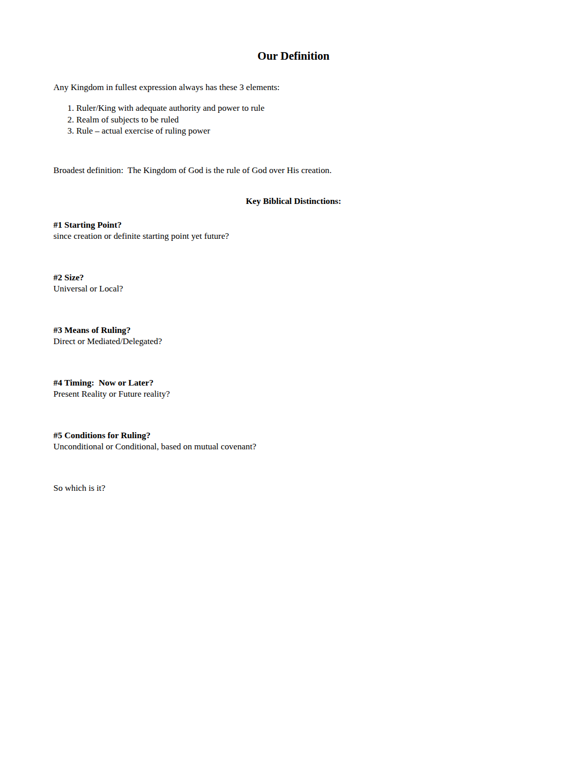Our Definition
Any Kingdom in fullest expression always has these 3 elements:
Ruler/King with adequate authority and power to rule
Realm of subjects to be ruled
Rule – actual exercise of ruling power
Broadest definition: The Kingdom of God is the rule of God over His creation.
Key Biblical Distinctions:
#1 Starting Point?
since creation or definite starting point yet future?
#2 Size?
Universal or Local?
#3 Means of Ruling?
Direct or Mediated/Delegated?
#4 Timing: Now or Later?
Present Reality or Future reality?
#5 Conditions for Ruling?
Unconditional or Conditional, based on mutual covenant?
So which is it?